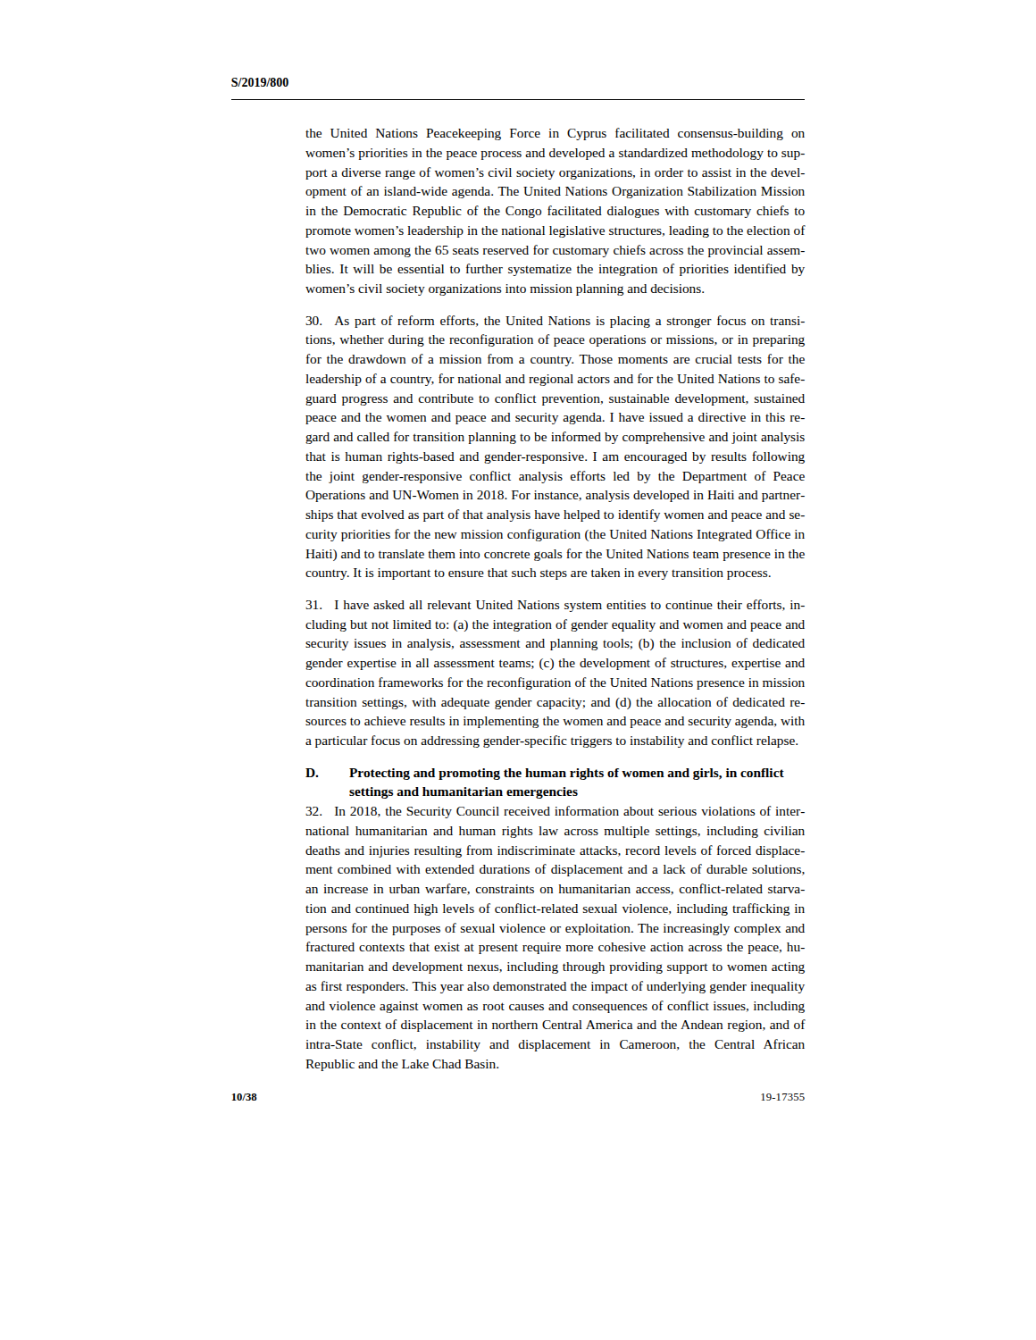S/2019/800
the United Nations Peacekeeping Force in Cyprus facilitated consensus-building on women’s priorities in the peace process and developed a standardized methodology to support a diverse range of women’s civil society organizations, in order to assist in the development of an island-wide agenda. The United Nations Organization Stabilization Mission in the Democratic Republic of the Congo facilitated dialogues with customary chiefs to promote women’s leadership in the national legislative structures, leading to the election of two women among the 65 seats reserved for customary chiefs across the provincial assemblies. It will be essential to further systematize the integration of priorities identified by women’s civil society organizations into mission planning and decisions.
30. As part of reform efforts, the United Nations is placing a stronger focus on transitions, whether during the reconfiguration of peace operations or missions, or in preparing for the drawdown of a mission from a country. Those moments are crucial tests for the leadership of a country, for national and regional actors and for the United Nations to safeguard progress and contribute to conflict prevention, sustainable development, sustained peace and the women and peace and security agenda. I have issued a directive in this regard and called for transition planning to be informed by comprehensive and joint analysis that is human rights-based and gender-responsive. I am encouraged by results following the joint gender-responsive conflict analysis efforts led by the Department of Peace Operations and UN-Women in 2018. For instance, analysis developed in Haiti and partnerships that evolved as part of that analysis have helped to identify women and peace and security priorities for the new mission configuration (the United Nations Integrated Office in Haiti) and to translate them into concrete goals for the United Nations team presence in the country. It is important to ensure that such steps are taken in every transition process.
31. I have asked all relevant United Nations system entities to continue their efforts, including but not limited to: (a) the integration of gender equality and women and peace and security issues in analysis, assessment and planning tools; (b) the inclusion of dedicated gender expertise in all assessment teams; (c) the development of structures, expertise and coordination frameworks for the reconfiguration of the United Nations presence in mission transition settings, with adequate gender capacity; and (d) the allocation of dedicated resources to achieve results in implementing the women and peace and security agenda, with a particular focus on addressing gender-specific triggers to instability and conflict relapse.
D.
Protecting and promoting the human rights of women and girls, in conflict settings and humanitarian emergencies
32. In 2018, the Security Council received information about serious violations of international humanitarian and human rights law across multiple settings, including civilian deaths and injuries resulting from indiscriminate attacks, record levels of forced displacement combined with extended durations of displacement and a lack of durable solutions, an increase in urban warfare, constraints on humanitarian access, conflict-related starvation and continued high levels of conflict-related sexual violence, including trafficking in persons for the purposes of sexual violence or exploitation. The increasingly complex and fractured contexts that exist at present require more cohesive action across the peace, humanitarian and development nexus, including through providing support to women acting as first responders. This year also demonstrated the impact of underlying gender inequality and violence against women as root causes and consequences of conflict issues, including in the context of displacement in northern Central America and the Andean region, and of intra-State conflict, instability and displacement in Cameroon, the Central African Republic and the Lake Chad Basin.
10/38
19-17355